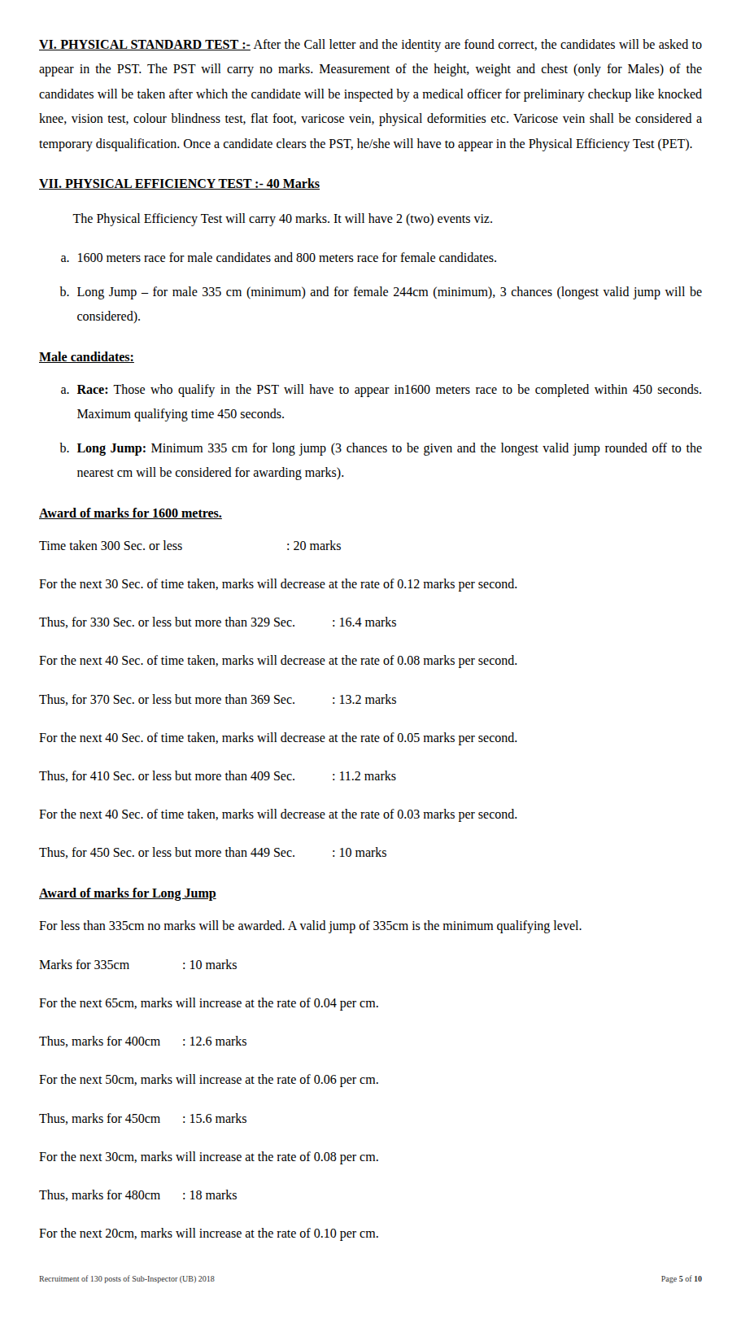VI. PHYSICAL STANDARD TEST :- After the Call letter and the identity are found correct, the candidates will be asked to appear in the PST. The PST will carry no marks. Measurement of the height, weight and chest (only for Males) of the candidates will be taken after which the candidate will be inspected by a medical officer for preliminary checkup like knocked knee, vision test, colour blindness test, flat foot, varicose vein, physical deformities etc. Varicose vein shall be considered a temporary disqualification. Once a candidate clears the PST, he/she will have to appear in the Physical Efficiency Test (PET).
VII. PHYSICAL EFFICIENCY TEST :- 40 Marks
The Physical Efficiency Test will carry 40 marks. It will have 2 (two) events viz.
1600 meters race for male candidates and 800 meters race for female candidates.
Long Jump – for male 335 cm (minimum) and for female 244cm (minimum), 3 chances (longest valid jump will be considered).
Male candidates:
Race: Those who qualify in the PST will have to appear in1600 meters race to be completed within 450 seconds. Maximum qualifying time 450 seconds.
Long Jump: Minimum 335 cm for long jump (3 chances to be given and the longest valid jump rounded off to the nearest cm will be considered for awarding marks).
Award of marks for 1600 metres.
Time taken 300 Sec. or less: 20 marks
For the next 30 Sec. of time taken, marks will decrease at the rate of 0.12 marks per second.
Thus, for 330 Sec. or less but more than 329 Sec.: 16.4 marks
For the next 40 Sec. of time taken, marks will decrease at the rate of 0.08 marks per second.
Thus, for 370 Sec. or less but more than 369 Sec.: 13.2 marks
For the next 40 Sec. of time taken, marks will decrease at the rate of 0.05 marks per second.
Thus, for 410 Sec. or less but more than 409 Sec.: 11.2 marks
For the next 40 Sec. of time taken, marks will decrease at the rate of 0.03 marks per second.
Thus, for 450 Sec. or less but more than 449 Sec.: 10 marks
Award of marks for Long Jump
For less than 335cm no marks will be awarded. A valid jump of 335cm is the minimum qualifying level.
Marks for 335cm: 10 marks
For the next 65cm, marks will increase at the rate of 0.04 per cm.
Thus, marks for 400cm: 12.6 marks
For the next 50cm, marks will increase at the rate of 0.06 per cm.
Thus, marks for 450cm: 15.6 marks
For the next 30cm, marks will increase at the rate of 0.08 per cm.
Thus, marks for 480cm: 18 marks
For the next 20cm, marks will increase at the rate of 0.10 per cm.
Recruitment of 130 posts of Sub-Inspector (UB) 2018 Page 5 of 10